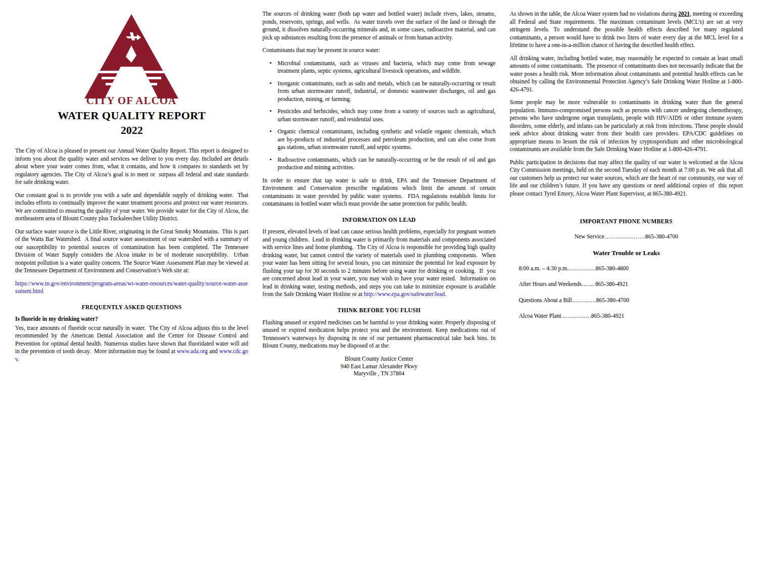CITY OF ALCOA
WATER QUALITY REPORT
2022
The City of Alcoa is pleased to present our Annual Water Quality Report. This report is designed to inform you about the quality water and services we deliver to you every day. Included are details about where your water comes from, what it contains, and how it compares to standards set by regulatory agencies. The City of Alcoa’s goal is to meet or surpass all federal and state standards for safe drinking water.
Our constant goal is to provide you with a safe and dependable supply of drinking water. That includes efforts to continually improve the water treatment process and protect our water resources. We are committed to ensuring the quality of your water. We provide water for the City of Alcoa, the northeastern area of Blount County plus Tuckaleechee Utility District.
Our surface water source is the Little River, originating in the Great Smoky Mountains. This is part of the Watts Bar Watershed. A final source water assessment of our watershed with a summary of our susceptibility to potential sources of contamination has been completed. The Tennessee Division of Water Supply considers the Alcoa intake to be of moderate susceptibility. Urban nonpoint pollution is a water quality concern. The Source Water Assessment Plan may be viewed at the Tennessee Department of Environment and Conservation’s Web site at:
https://www.tn.gov/environment/program-areas/wr-water-resources/water-quality/source-water-assessment.html
FREQUENTLY ASKED QUESTIONS
Is fluoride in my drinking water?
Yes, trace amounts of fluoride occur naturally in water. The City of Alcoa adjusts this to the level recommended by the American Dental Association and the Center for Disease Control and Prevention for optimal dental health. Numerous studies have shown that fluoridated water will aid in the prevention of tooth decay. More information may be found at www.ada.org and www.cdc.gov.
The sources of drinking water (both tap water and bottled water) include rivers, lakes, streams, ponds, reservoirs, springs, and wells. As water travels over the surface of the land or through the ground, it dissolves naturally-occurring minerals and, in some cases, radioactive material, and can pick up substances resulting from the presence of animals or from human activity.
Contaminants that may be present in source water:
Microbial contaminants, such as viruses and bacteria, which may come from sewage treatment plants, septic systems, agricultural livestock operations, and wildlife.
Inorganic contaminants, such as salts and metals, which can be naturally-occurring or result from urban stormwater runoff, industrial, or domestic wastewater discharges, oil and gas production, mining, or farming.
Pesticides and herbicides, which may come from a variety of sources such as agricultural, urban stormwater runoff, and residential uses.
Organic chemical contaminants, including synthetic and volatile organic chemicals, which are by-products of industrial processes and petroleum production, and can also come from gas stations, urban stormwater runoff, and septic systems.
Radioactive contaminants, which can be naturally-occurring or be the result of oil and gas production and mining activities.
In order to ensure that tap water is safe to drink, EPA and the Tennessee Department of Environment and Conservation prescribe regulations which limit the amount of certain contaminants in water provided by public water systems. FDA regulations establish limits for contaminants in bottled water which must provide the same protection for public health.
INFORMATION ON LEAD
If present, elevated levels of lead can cause serious health problems, especially for pregnant women and young children. Lead in drinking water is primarily from materials and components associated with service lines and home plumbing. The City of Alcoa is responsible for providing high quality drinking water, but cannot control the variety of materials used in plumbing components. When your water has been sitting for several hours, you can minimize the potential for lead exposure by flushing your tap for 30 seconds to 2 minutes before using water for drinking or cooking. If you are concerned about lead in your water, you may wish to have your water tested. Information on lead in drinking water, testing methods, and steps you can take to minimize exposure is available from the Safe Drinking Water Hotline or at http://www.epa.gov/safewater/lead.
THINK BEFORE YOU FLUSH
Flushing unused or expired medicines can be harmful to your drinking water. Properly disposing of unused or expired medication helps protect you and the environment. Keep medications out of Tennessee's waterways by disposing in one of our permanent pharmaceutical take back bins. In Blount County, medications may be disposed of at the:
Blount County Justice Center
940 East Lamar Alexander Pkwy
Maryville , TN 37804
As shown in the table, the Alcoa Water system had no violations during 2021, meeting or exceeding all Federal and State requirements. The maximum contaminant levels (MCL’s) are set at very stringent levels. To understand the possible health effects described for many regulated contaminants, a person would have to drink two liters of water every day at the MCL level for a lifetime to have a one-in-a-million chance of having the described health effect.
All drinking water, including bottled water, may reasonably be expected to contain at least small amounts of some contaminants. The presence of contaminants does not necessarily indicate that the water poses a health risk. More information about contaminants and potential health effects can be obtained by calling the Environmental Protection Agency’s Safe Drinking Water Hotline at 1-800-426-4791.
Some people may be more vulnerable to contaminants in drinking water than the general population. Immuno-compromised persons such as persons with cancer undergoing chemotherapy, persons who have undergone organ transplants, people with HIV/AIDS or other immune system disorders, some elderly, and infants can be particularly at risk from infections. These people should seek advice about drinking water from their health care providers. EPA/CDC guidelines on appropriate means to lessen the risk of infection by cryptosporidium and other microbiological contaminants are available from the Safe Drinking Water Hotline at 1-800-426-4791.
Public participation in decisions that may affect the quality of our water is welcomed at the Alcoa City Commission meetings, held on the second Tuesday of each month at 7:00 p.m. We ask that all our customers help us protect our water sources, which are the heart of our community, our way of life and our children’s future. If you have any questions or need additional copies of this report please contact Tyrel Emory, Alcoa Water Plant Supervisor, at 865-380-4921.
IMPORTANT PHONE NUMBERS
New Service……….......……865-380-4700
Water Trouble or Leaks
8:00 a.m. – 4:30 p.m.…..…..…..865-380-4800
After Hours and Weekends….... 865-380-4921
Questions About a Bill…..…..…865-380-4700
Alcoa Water Plant……..…..…865-380-4921